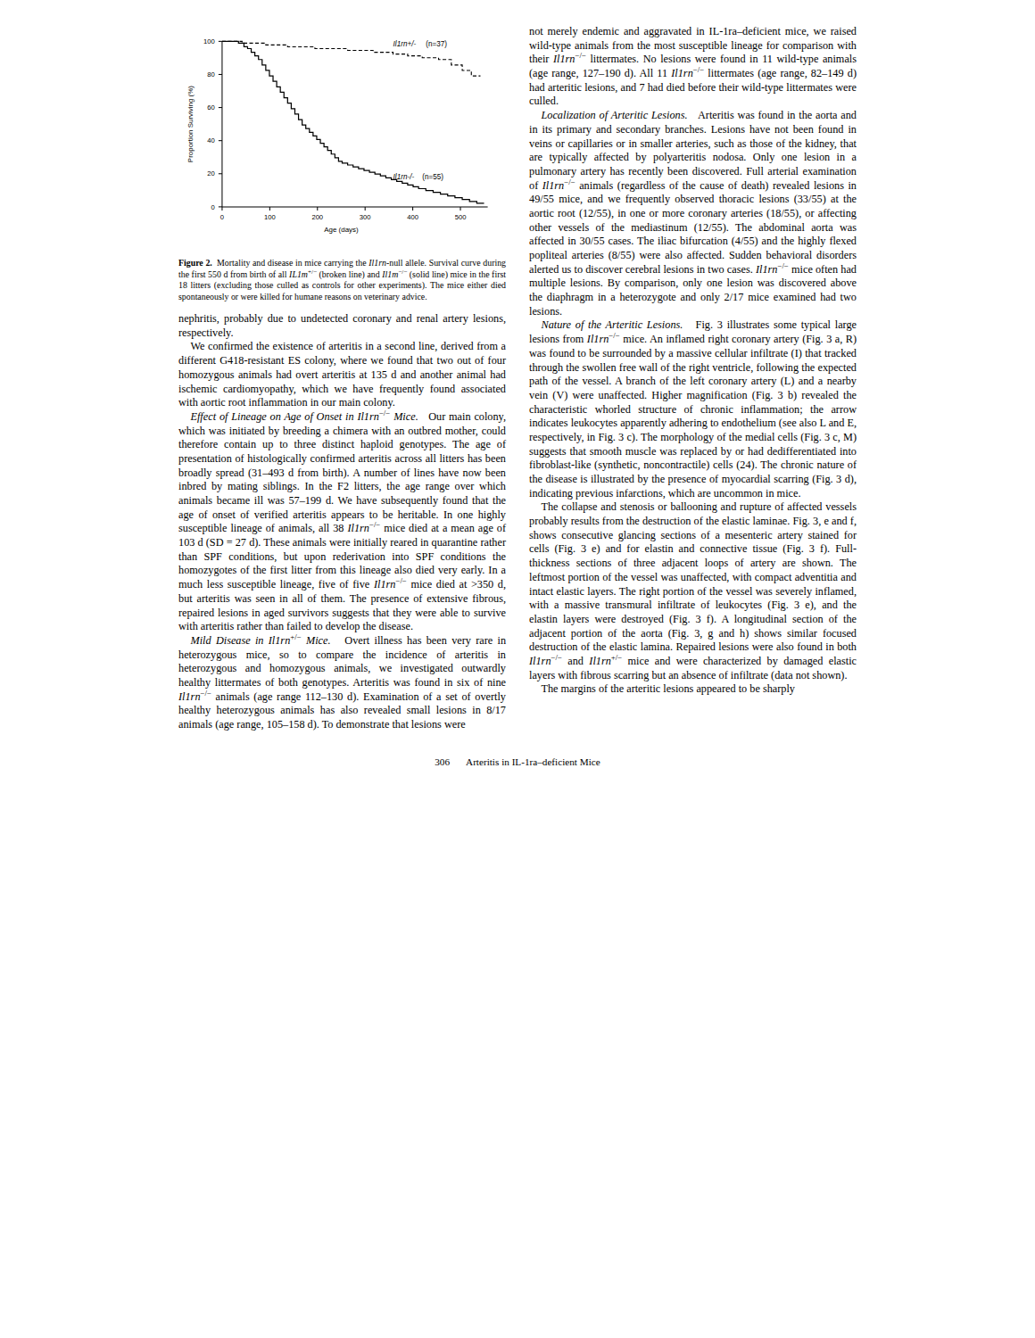0 20 40 60 80 100 0 100 200 300 400 500 Age (days) Proportion Surviving (%) Il1rn+/- (n=37) Il1rn-/- (n=55)
Figure 2. Mortality and disease in mice carrying the Il1rn-null allele. Survival curve during the first 550 d from birth of all IL1m+/− (broken line) and Il1m−/− (solid line) mice in the first 18 litters (excluding those culled as controls for other experiments). The mice either died spontaneously or were killed for humane reasons on veterinary advice.
nephritis, probably due to undetected coronary and renal artery lesions, respectively.
We confirmed the existence of arteritis in a second line, derived from a different G418-resistant ES colony, where we found that two out of four homozygous animals had overt arteritis at 135 d and another animal had ischemic cardiomyopathy, which we have frequently found associated with aortic root inflammation in our main colony.
Effect of Lineage on Age of Onset in Il1rn−/− Mice. Our main colony, which was initiated by breeding a chimera with an outbred mother, could therefore contain up to three distinct haploid genotypes. The age of presentation of histologically confirmed arteritis across all litters has been broadly spread (31–493 d from birth). A number of lines have now been inbred by mating siblings. In the F2 litters, the age range over which animals became ill was 57–199 d. We have subsequently found that the age of onset of verified arteritis appears to be heritable. In one highly susceptible lineage of animals, all 38 Il1rn−/− mice died at a mean age of 103 d (SD = 27 d). These animals were initially reared in quarantine rather than SPF conditions, but upon rederivation into SPF conditions the homozygotes of the first litter from this lineage also died very early. In a much less susceptible lineage, five of five Il1rn−/− mice died at >350 d, but arteritis was seen in all of them. The presence of extensive fibrous, repaired lesions in aged survivors suggests that they were able to survive with arteritis rather than failed to develop the disease.
Mild Disease in Il1rn+/− Mice. Overt illness has been very rare in heterozygous mice, so to compare the incidence of arteritis in heterozygous and homozygous animals, we investigated outwardly healthy littermates of both genotypes. Arteritis was found in six of nine Il1rn−/− animals (age range 112–130 d). Examination of a set of overtly healthy heterozygous animals has also revealed small lesions in 8/17 animals (age range, 105–158 d). To demonstrate that lesions were
not merely endemic and aggravated in IL-1ra–deficient mice, we raised wild-type animals from the most susceptible lineage for comparison with their Il1rn−/− littermates. No lesions were found in 11 wild-type animals (age range, 127–190 d). All 11 Il1rn−/− littermates (age range, 82–149 d) had arteritic lesions, and 7 had died before their wild-type littermates were culled.
Localization of Arteritic Lesions. Arteritis was found in the aorta and in its primary and secondary branches. Lesions have not been found in veins or capillaries or in smaller arteries, such as those of the kidney, that are typically affected by polyarteritis nodosa. Only one lesion in a pulmonary artery has recently been discovered. Full arterial examination of Il1rn−/− animals (regardless of the cause of death) revealed lesions in 49/55 mice, and we frequently observed thoracic lesions (33/55) at the aortic root (12/55), in one or more coronary arteries (18/55), or affecting other vessels of the mediastinum (12/55). The abdominal aorta was affected in 30/55 cases. The iliac bifurcation (4/55) and the highly flexed popliteal arteries (8/55) were also affected. Sudden behavioral disorders alerted us to discover cerebral lesions in two cases. Il1rn−/− mice often had multiple lesions. By comparison, only one lesion was discovered above the diaphragm in a heterozygote and only 2/17 mice examined had two lesions.
Nature of the Arteritic Lesions. Fig. 3 illustrates some typical large lesions from Il1rn−/− mice. An inflamed right coronary artery (Fig. 3 a, R) was found to be surrounded by a massive cellular infiltrate (I) that tracked through the swollen free wall of the right ventricle, following the expected path of the vessel. A branch of the left coronary artery (L) and a nearby vein (V) were unaffected. Higher magnification (Fig. 3 b) revealed the characteristic whorled structure of chronic inflammation; the arrow indicates leukocytes apparently adhering to endothelium (see also L and E, respectively, in Fig. 3 c). The morphology of the medial cells (Fig. 3 c, M) suggests that smooth muscle was replaced by or had dedifferentiated into fibroblast-like (synthetic, noncontractile) cells (24). The chronic nature of the disease is illustrated by the presence of myocardial scarring (Fig. 3 d), indicating previous infarctions, which are uncommon in mice.
The collapse and stenosis or ballooning and rupture of affected vessels probably results from the destruction of the elastic laminae. Fig. 3, e and f, shows consecutive glancing sections of a mesenteric artery stained for cells (Fig. 3 e) and for elastin and connective tissue (Fig. 3 f). Full-thickness sections of three adjacent loops of artery are shown. The leftmost portion of the vessel was unaffected, with compact adventitia and intact elastic layers. The right portion of the vessel was severely inflamed, with a massive transmural infiltrate of leukocytes (Fig. 3 e), and the elastin layers were destroyed (Fig. 3 f). A longitudinal section of the adjacent portion of the aorta (Fig. 3, g and h) shows similar focused destruction of the elastic lamina. Repaired lesions were also found in both Il1rn−/− and Il1rn+/− mice and were characterized by damaged elastic layers with fibrous scarring but an absence of infiltrate (data not shown).
The margins of the arteritic lesions appeared to be sharply
306 Arteritis in IL-1ra–deficient Mice